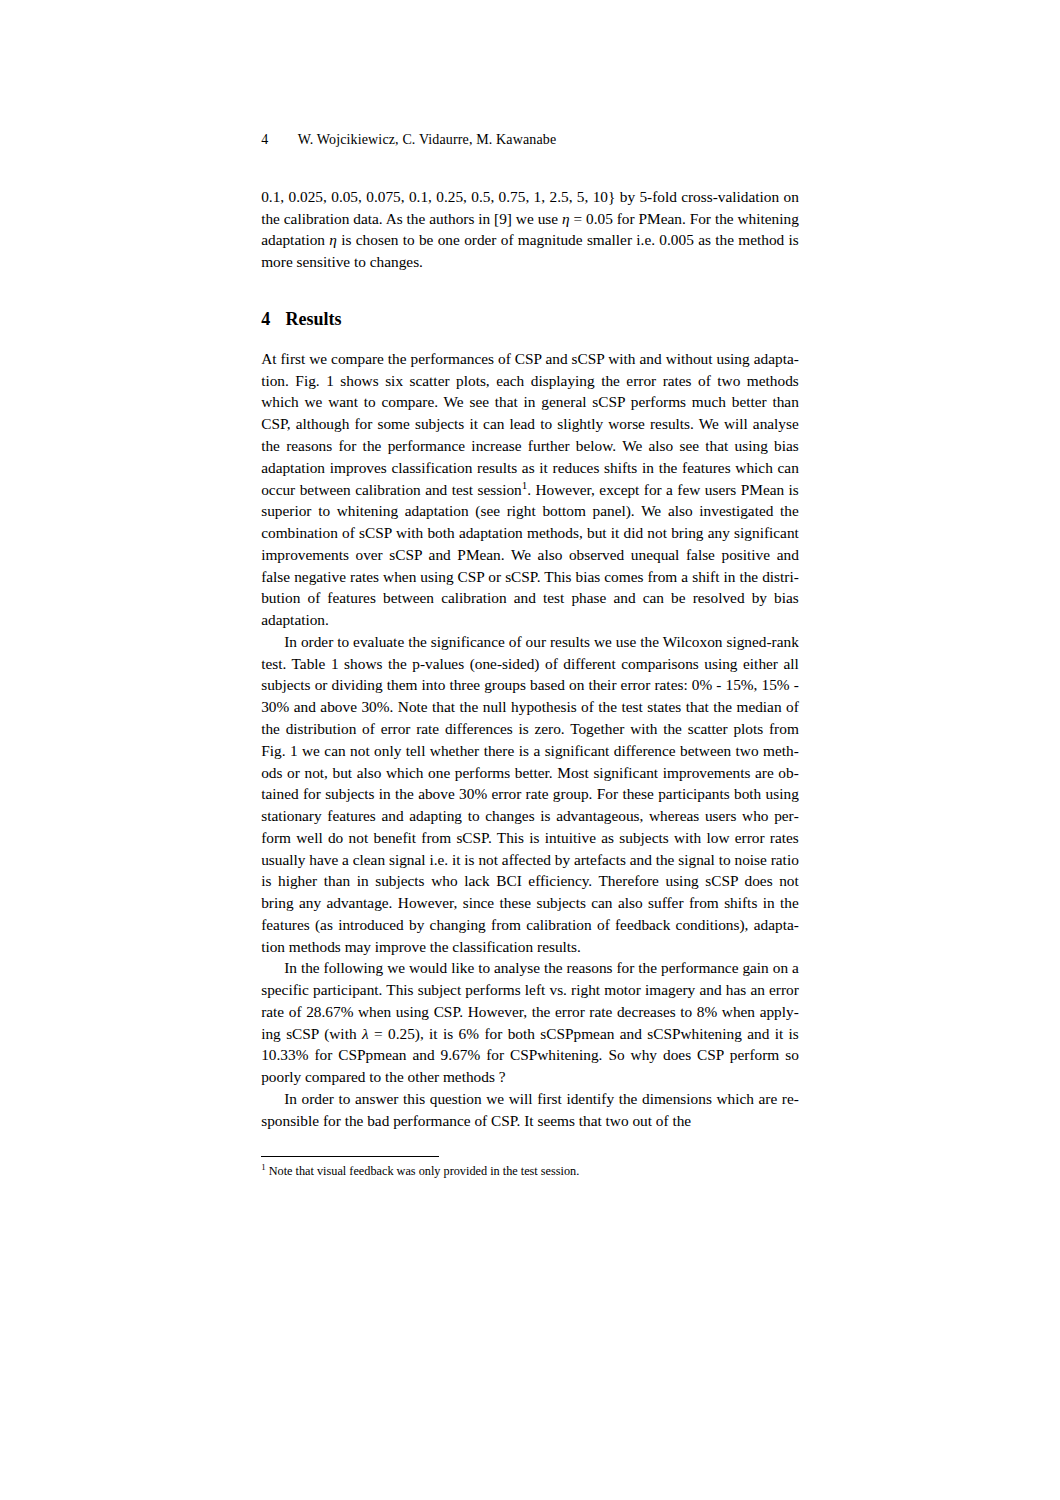4 W. Wojcikiewicz, C. Vidaurre, M. Kawanabe
0.1, 0.025, 0.05, 0.075, 0.1, 0.25, 0.5, 0.75, 1, 2.5, 5, 10} by 5-fold cross-validation on the calibration data. As the authors in [9] we use η = 0.05 for PMean. For the whitening adaptation η is chosen to be one order of magnitude smaller i.e. 0.005 as the method is more sensitive to changes.
4 Results
At first we compare the performances of CSP and sCSP with and without using adaptation. Fig. 1 shows six scatter plots, each displaying the error rates of two methods which we want to compare. We see that in general sCSP performs much better than CSP, although for some subjects it can lead to slightly worse results. We will analyse the reasons for the performance increase further below. We also see that using bias adaptation improves classification results as it reduces shifts in the features which can occur between calibration and test session1. However, except for a few users PMean is superior to whitening adaptation (see right bottom panel). We also investigated the combination of sCSP with both adaptation methods, but it did not bring any significant improvements over sCSP and PMean. We also observed unequal false positive and false negative rates when using CSP or sCSP. This bias comes from a shift in the distribution of features between calibration and test phase and can be resolved by bias adaptation.
In order to evaluate the significance of our results we use the Wilcoxon signed-rank test. Table 1 shows the p-values (one-sided) of different comparisons using either all subjects or dividing them into three groups based on their error rates: 0% - 15%, 15% - 30% and above 30%. Note that the null hypothesis of the test states that the median of the distribution of error rate differences is zero. Together with the scatter plots from Fig. 1 we can not only tell whether there is a significant difference between two methods or not, but also which one performs better. Most significant improvements are obtained for subjects in the above 30% error rate group. For these participants both using stationary features and adapting to changes is advantageous, whereas users who perform well do not benefit from sCSP. This is intuitive as subjects with low error rates usually have a clean signal i.e. it is not affected by artefacts and the signal to noise ratio is higher than in subjects who lack BCI efficiency. Therefore using sCSP does not bring any advantage. However, since these subjects can also suffer from shifts in the features (as introduced by changing from calibration of feedback conditions), adaptation methods may improve the classification results.
In the following we would like to analyse the reasons for the performance gain on a specific participant. This subject performs left vs. right motor imagery and has an error rate of 28.67% when using CSP. However, the error rate decreases to 8% when applying sCSP (with λ = 0.25), it is 6% for both sCSPpmean and sCSPwhitening and it is 10.33% for CSPpmean and 9.67% for CSPwhitening. So why does CSP perform so poorly compared to the other methods ?
In order to answer this question we will first identify the dimensions which are responsible for the bad performance of CSP. It seems that two out of the
1Note that visual feedback was only provided in the test session.